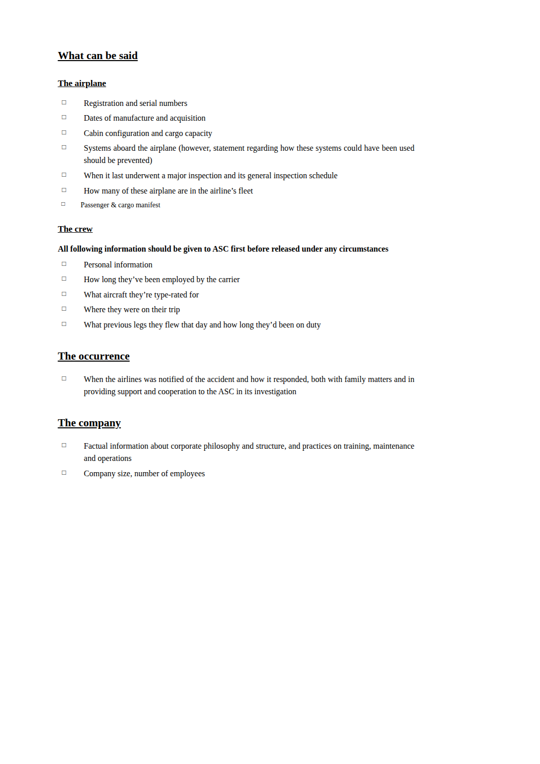What can be said
The airplane
Registration and serial numbers
Dates of manufacture and acquisition
Cabin configuration and cargo capacity
Systems aboard the airplane (however, statement regarding how these systems could have been used should be prevented)
When it last underwent a major inspection and its general inspection schedule
How many of these airplane are in the airline’s fleet
Passenger & cargo manifest
The crew
All following information should be given to ASC first before released under any circumstances
Personal information
How long they’ve been employed by the carrier
What aircraft they’re type-rated for
Where they were on their trip
What previous legs they flew that day and how long they’d been on duty
The occurrence
When the airlines was notified of the accident and how it responded, both with family matters and in providing support and cooperation to the ASC in its investigation
The company
Factual information about corporate philosophy and structure, and practices on training, maintenance and operations
Company size, number of employees